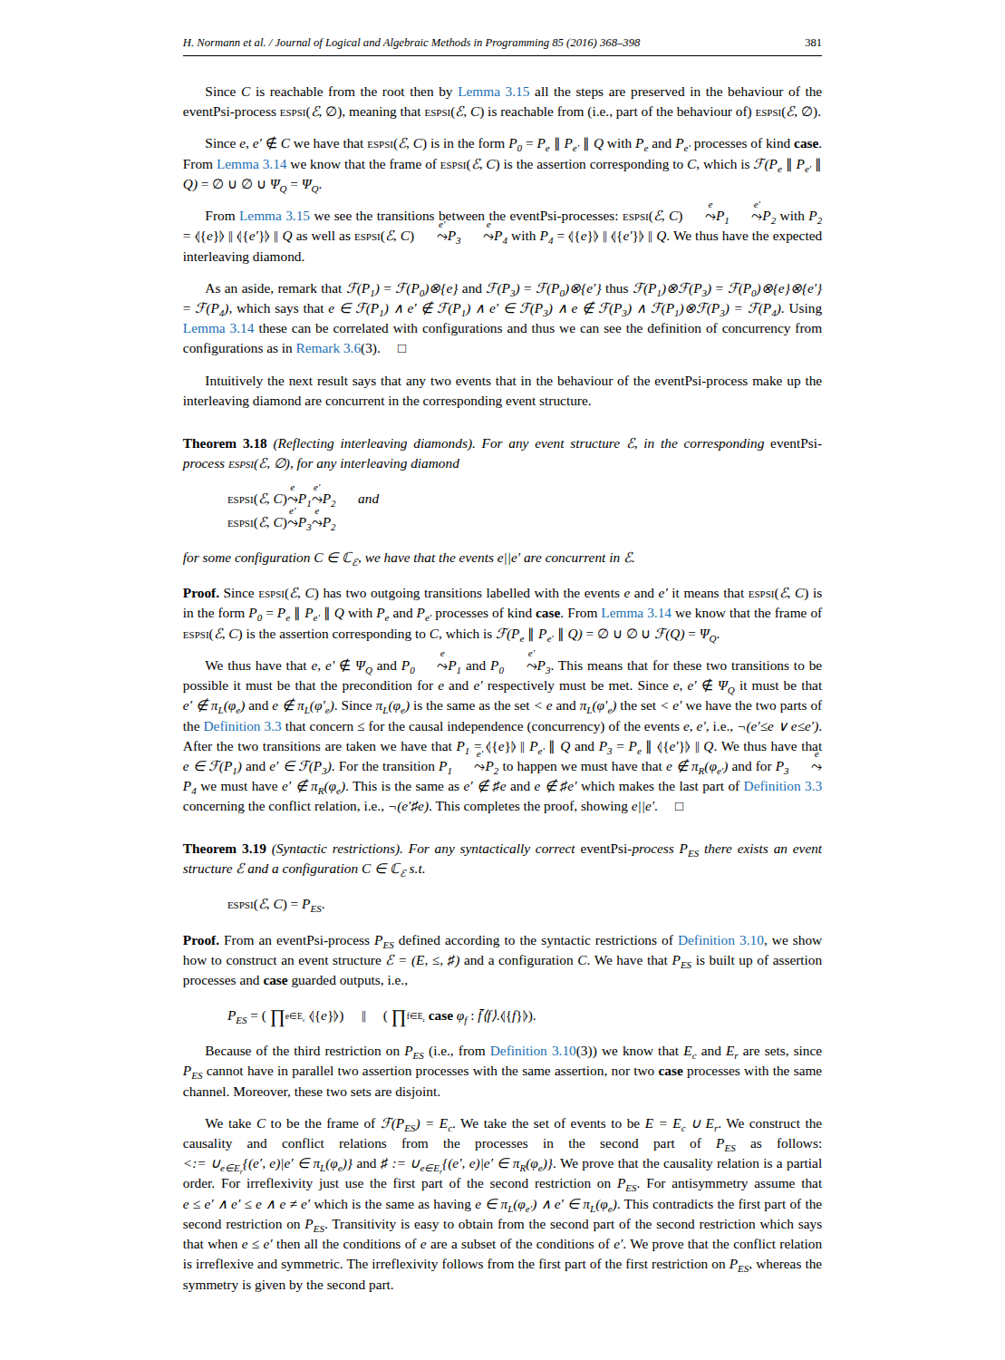H. Normann et al. / Journal of Logical and Algebraic Methods in Programming 85 (2016) 368–398 381
Since C is reachable from the root then by Lemma 3.15 all the steps are preserved in the behaviour of the eventPsi-process espsi(ℰ, ∅), meaning that espsi(ℰ, C) is reachable from (i.e., part of the behaviour of) espsi(ℰ, ∅).
Since e, e′ ∉ C we have that espsi(ℰ, C) is in the form P0 = Pe ∥ Pe′ ∥ Q with Pe and Pe′ processes of kind case. From Lemma 3.14 we know that the frame of espsi(ℰ, C) is the assertion corresponding to C, which is ℱ(Pe ∥ Pe′ ∥ Q) = ∅ ∪ ∅ ∪ ΨQ = ΨQ.
From Lemma 3.15 we see the transitions between the eventPsi-processes: espsi(ℰ, C)e⤳P1 e′⤳P2 with P2 = ⦉{e}⦊ ∥ ⦉{e′}⦊ ∥ Q as well as espsi(ℰ, C)e′⤳P3 e⤳P4 with P4 = ⦉{e}⦊ ∥ ⦉{e′}⦊ ∥ Q. We thus have the expected interleaving diamond.
As an aside, remark that ℱ(P1) = ℱ(P0)⊗{e} and ℱ(P3) = ℱ(P0)⊗{e′} thus ℱ(P1)⊗ℱ(P3) = ℱ(P0)⊗{e}⊗{e′} = ℱ(P4), which says that e ∈ ℱ(P1) ∧ e′ ∉ ℱ(P1) ∧ e′ ∈ ℱ(P3) ∧ e ∉ ℱ(P3) ∧ ℱ(P1)⊗ℱ(P3) = ℱ(P4). Using Lemma 3.14 these can be correlated with configurations and thus we can see the definition of concurrency from configurations as in Remark 3.6(3).  □
Intuitively the next result says that any two events that in the behaviour of the eventPsi-process make up the interleaving diamond are concurrent in the corresponding event structure.
Theorem 3.18 (Reflecting interleaving diamonds). For any event structure ℰ, in the corresponding eventPsi-process espsi(ℰ, ∅), for any interleaving diamond
espsi(ℰ, C)e⤳P1 e′⤳P2 and
espsi(ℰ, C)e′⤳P3 e⤳P2
for some configuration C ∈ ℂℰ, we have that the events e||e′ are concurrent in ℰ.
Proof. Since espsi(ℰ, C) has two outgoing transitions labelled with the events e and e′ it means that espsi(ℰ, C) is in the form P0 = Pe ∥ Pe′ ∥ Q with Pe and Pe′ processes of kind case. From Lemma 3.14 we know that the frame of espsi(ℰ, C) is the assertion corresponding to C, which is ℱ(Pe ∥ Pe′ ∥ Q) = ∅ ∪ ∅ ∪ ℱ(Q) = ΨQ.
We thus have that e, e′ ∉ ΨQ and P0 e⤳P1 and P0 e′⤳P3. This means that for these two transitions to be possible it must be that the precondition for e and e′ respectively must be met. Since e, e′ ∉ ΨQ it must be that e′ ∉ πL(φe) and e ∉ πL(φ′e). Since πL(φe) is the same as the set < e and πL(φ′e) the set < e′ we have the two parts of the Definition 3.3 that concern ≤ for the causal independence (concurrency) of the events e, e′, i.e., ¬(e′≤e ∨ e≤e′). After the two transitions are taken we have that P1 = ⦉{e}⦊ ∥ Pe′ ∥ Q and P3 = Pe ∥ ⦉{e′}⦊ ∥ Q. We thus have that e ∈ ℱ(P1) and e′ ∈ ℱ(P3). For the transition P1 e′⤳P2 to happen we must have that e ∉ πR(φe′) and for P3 e⤳P4 we must have e′ ∉ πR(φe). This is the same as e′ ∉ ♯e and e ∉ ♯e′ which makes the last part of Definition 3.3 concerning the conflict relation, i.e., ¬(e′♯e). This completes the proof, showing e||e′.  □
Theorem 3.19 (Syntactic restrictions). For any syntactically correct eventPsi-process PES there exists an event structure ℰ and a configuration C ∈ ℂℰ s.t.
espsi(ℰ, C) = PES.
Proof. From an eventPsi-process PES defined according to the syntactic restrictions of Definition 3.10, we show how to construct an event structure ℰ = (E, ≤, ♯) and a configuration C. We have that PES is built up of assertion processes and case guarded outputs, i.e.,
PES = ( ∏e∈Ec ⦉{e}⦊)  ∥  ( ∏f∈Er case φf : f̄⟨f⟩.⦉{f}⦊).
Because of the third restriction on PES (i.e., from Definition 3.10(3)) we know that Ec and Er are sets, since PES cannot have in parallel two assertion processes with the same assertion, nor two case processes with the same channel. Moreover, these two sets are disjoint.
We take C to be the frame of ℱ(PES) = Ec. We take the set of events to be E = Ec ∪ Er. We construct the causality and conflict relations from the processes in the second part of PES as follows: <:= ∪e∈Er{(e′, e)|e′ ∈ πL(φe)} and ♯ := ∪e∈Er{(e′, e)|e′ ∈ πR(φe)}. We prove that the causality relation is a partial order. For irreflexivity just use the first part of the second restriction on PES. For antisymmetry assume that e ≤ e′ ∧ e′ ≤ e ∧ e ≠ e′ which is the same as having e ∈ πL(φe′) ∧ e′ ∈ πL(φe). This contradicts the first part of the second restriction on PES. Transitivity is easy to obtain from the second part of the second restriction which says that when e ≤ e′ then all the conditions of e are a subset of the conditions of e′. We prove that the conflict relation is irreflexive and symmetric. The irreflexivity follows from the first part of the first restriction on PES, whereas the symmetry is given by the second part.